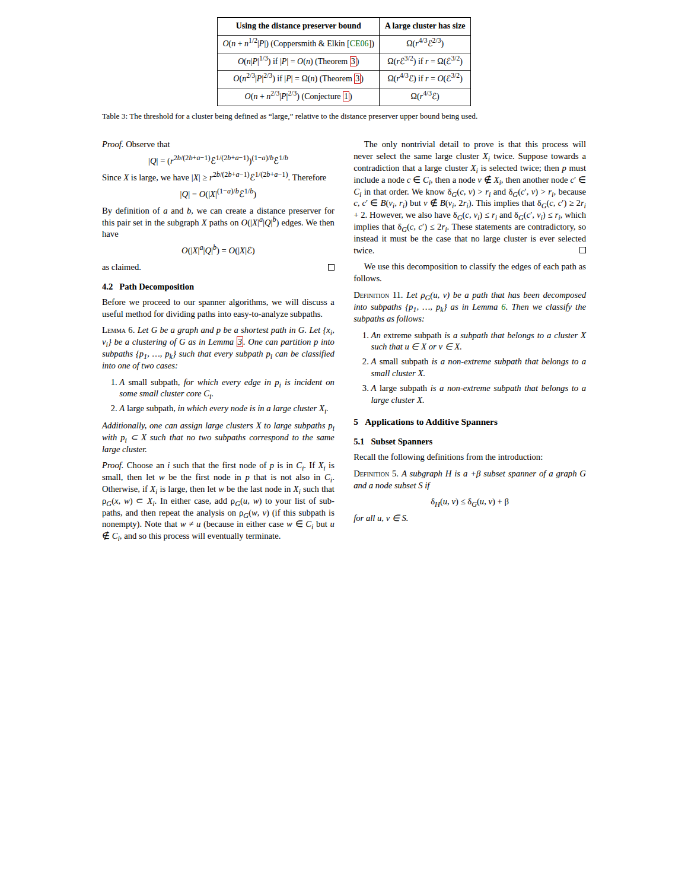| Using the distance preserver bound | A large cluster has size |
| --- | --- |
| O ( n + n 1/2 / P /) (Coppersmith & Elkin [ CE06 ]) | Ω( r 4/3 ℰ 2/3 ) |
| O ( n / P / 1/3 ) if / P / = O ( n ) (Theorem 3 ) | Ω( r ℰ 3/2 ) if r = Ω(ℰ 3/2 ) |
| O ( n 2/3 / P / 2/3 ) if / P / = Ω( n ) (Theorem 3 ) | Ω( r 4/3 ℰ) if r = O (ℰ 3/2 ) |
| O ( n + n 2/3 / P / 2/3 ) (Conjecture 1 ) | Ω( r 4/3 ℰ) |
Table 3: The threshold for a cluster being defined as “large,” relative to the distance preserver upper bound being used.
Proof. Observe that
|Q| = (r2b/(2b+a−1)ℰ1/(2b+a−1))(1−a)/bℰ1/b
Since X is large, we have |X| ≥ r2b/(2b+a−1)ℰ1/(2b+a−1). Therefore
|Q| = O(|X|(1−a)/bℰ1/b)
By definition of a and b, we can create a distance preserver for this pair set in the subgraph X paths on O(|X|a|Q|b) edges. We then have
O(|X|a|Q|b) = O(|X|ℰ)
as claimed.
4.2 Path Decomposition
Before we proceed to our spanner algorithms, we will discuss a useful method for dividing paths into easy-to-analyze subpaths.
Lemma 6. Let G be a graph and p be a shortest path in G. Let {xi, vi} be a clustering of G as in Lemma 3. One can partition p into subpaths {p1, …, pk} such that every subpath pi can be classified into one of two cases:
A small subpath, for which every edge in pi is incident on some small cluster core Ci.
A large subpath, in which every node is in a large cluster Xi.
Additionally, one can assign large clusters X to large subpaths pi with pi ⊂ X such that no two subpaths correspond to the same large cluster.
Proof. Choose an i such that the first node of p is in Ci. If Xi is small, then let w be the first node in p that is not also in Ci. Otherwise, if Xi is large, then let w be the last node in Xi such that ρG(x, w) ⊂ Xi. In either case, add ρG(u, w) to your list of subpaths, and then repeat the analysis on ρG(w, v) (if this subpath is nonempty). Note that w ≠ u (because in either case w ∈ Ci but u ∉ Ci, and so this process will eventually terminate.
The only nontrivial detail to prove is that this process will never select the same large cluster Xi twice. Suppose towards a contradiction that a large cluster Xi is selected twice; then p must include a node c ∈ Ci, then a node v ∉ Xi, then another node c′ ∈ Ci in that order. We know δG(c, v) > ri and δG(c′, v) > ri, because c, c′ ∈ B(vi, ri) but v ∉ B(vi, 2ri). This implies that δG(c, c′) ≥ 2ri + 2. However, we also have δG(c, vi) ≤ ri and δG(c′, vi) ≤ ri, which implies that δG(c, c′) ≤ 2ri. These statements are contradictory, so instead it must be the case that no large cluster is ever selected twice.
We use this decomposition to classify the edges of each path as follows.
Definition 11. Let ρG(u, v) be a path that has been decomposed into subpaths {p1, …, pk} as in Lemma 6. Then we classify the subpaths as follows:
An extreme subpath is a subpath that belongs to a cluster X such that u ∈ X or v ∈ X.
A small subpath is a non-extreme subpath that belongs to a small cluster X.
A large subpath is a non-extreme subpath that belongs to a large cluster X.
5 Applications to Additive Spanners
5.1 Subset Spanners
Recall the following definitions from the introduction:
Definition 5. A subgraph H is a +β subset spanner of a graph G and a node subset S if
δH(u, v) ≤ δG(u, v) + β
for all u, v ∈ S.